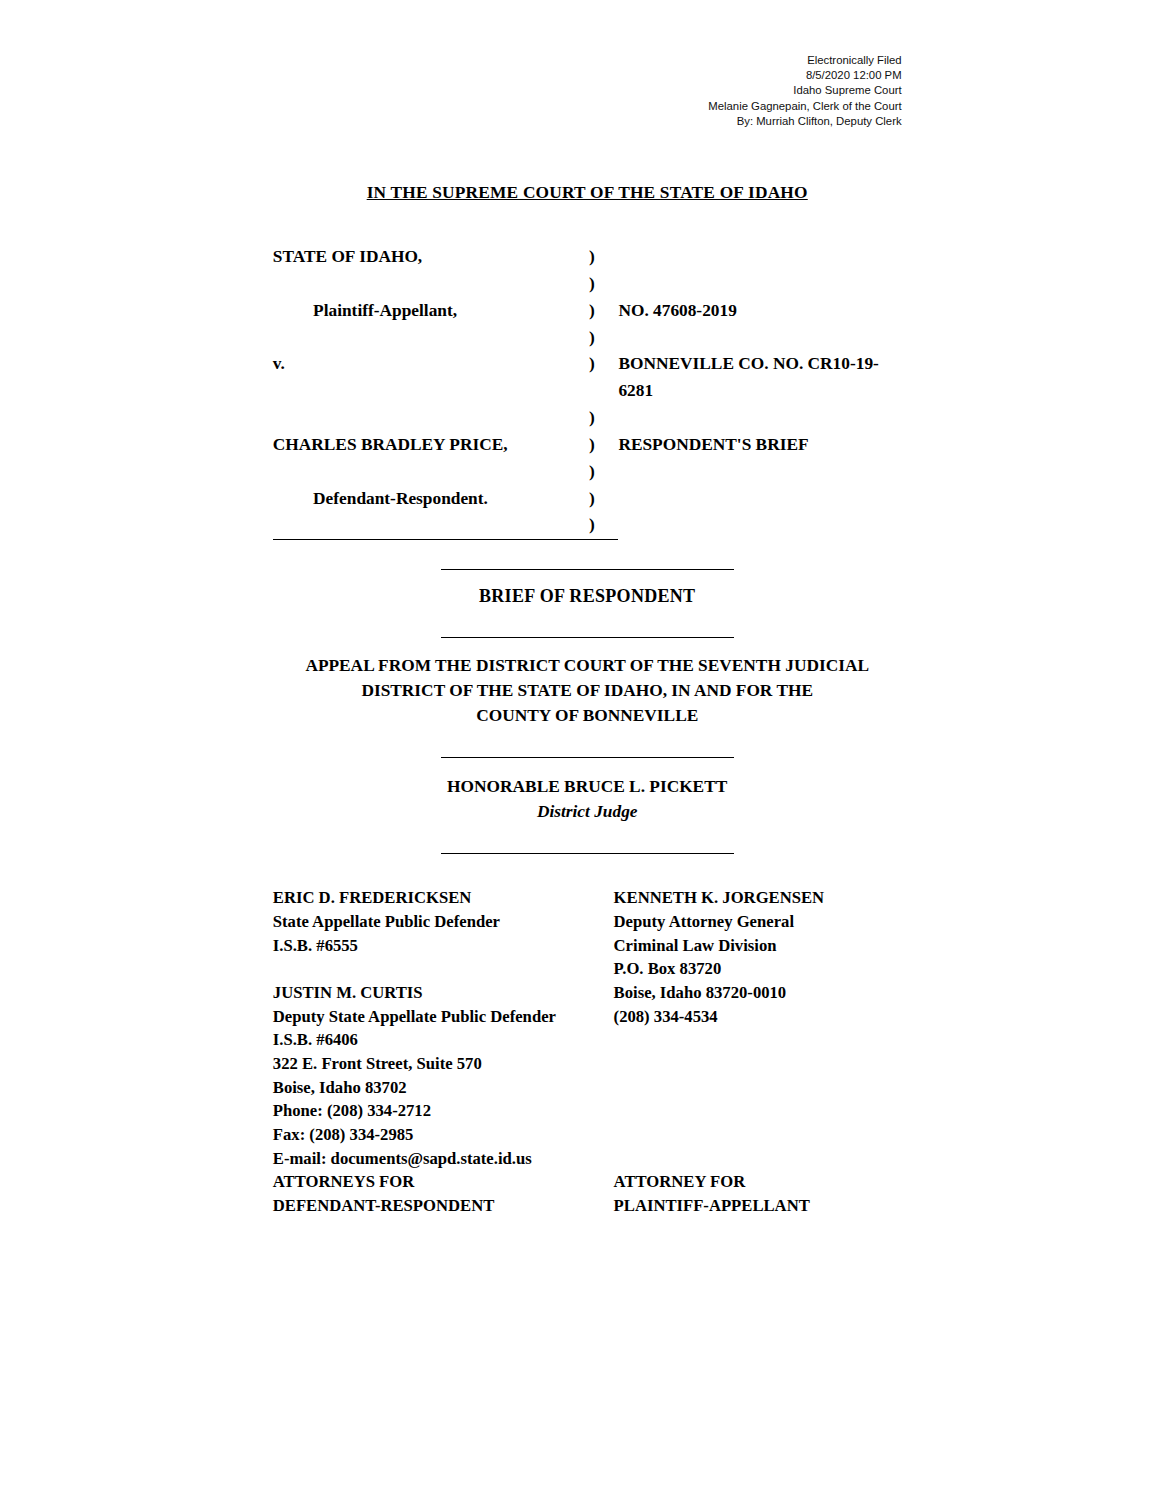Electronically Filed
8/5/2020 12:00 PM
Idaho Supreme Court
Melanie Gagnepain, Clerk of the Court
By: Murriah Clifton, Deputy Clerk
IN THE SUPREME COURT OF THE STATE OF IDAHO
| STATE OF IDAHO, | ) | |
| | ) | |
| Plaintiff-Appellant, | ) | NO. 47608-2019 |
| | ) | |
| v. | ) | BONNEVILLE CO. NO. CR10-19-6281 |
| | ) | |
| CHARLES BRADLEY PRICE, | ) | RESPONDENT'S BRIEF |
| | ) | |
| Defendant-Respondent. | ) | |
| | ) | |
BRIEF OF RESPONDENT
APPEAL FROM THE DISTRICT COURT OF THE SEVENTH JUDICIAL
DISTRICT OF THE STATE OF IDAHO, IN AND FOR THE
COUNTY OF BONNEVILLE
HONORABLE BRUCE L. PICKETT
District Judge
| ERIC D. FREDERICKSEN State Appellate Public Defender I.S.B. #6555 JUSTIN M. CURTIS Deputy State Appellate Public Defender I.S.B. #6406 322 E. Front Street, Suite 570 Boise, Idaho 83702 Phone: (208) 334-2712 Fax: (208) 334-2985 E-mail: documents@sapd.state.id.us | KENNETH K. JORGENSEN Deputy Attorney General Criminal Law Division P.O. Box 83720 Boise, Idaho 83720-0010 (208) 334-4534 |
| ATTORNEYS FOR DEFENDANT-RESPONDENT | ATTORNEY FOR PLAINTIFF-APPELLANT |